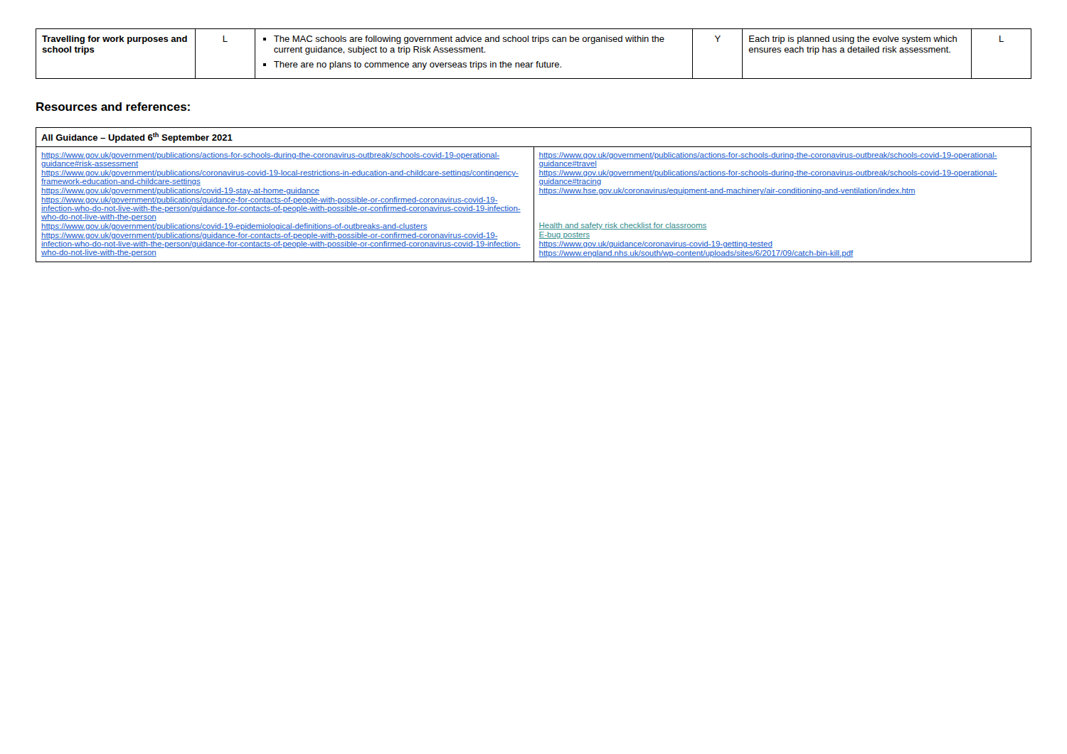| Travelling for work purposes and school trips | L | The MAC schools are following government advice and school trips can be organised within the current guidance, subject to a trip Risk Assessment. There are no plans to commence any overseas trips in the near future. | Y | Each trip is planned using the evolve system which ensures each trip has a detailed risk assessment. | L |
Resources and references:
| All Guidance – Updated 6 th September 2021 |
| --- |
| https://www.gov.uk/government/publications/actions-for-schools-during-the-coronavirus-outbreak/schools-covid-19-operational-guidance#risk-assessment https://www.gov.uk/government/publications/coronavirus-covid-19-local-restrictions-in-education-and-childcare-settings/contingency-framework-education-and-childcare-settings https://www.gov.uk/government/publications/covid-19-stay-at-home-guidance https://www.gov.uk/government/publications/guidance-for-contacts-of-people-with-possible-or-confirmed-coronavirus-covid-19-infection-who-do-not-live-with-the-person/guidance-for-contacts-of-people-with-possible-or-confirmed-coronavirus-covid-19-infection-who-do-not-live-with-the-person https://www.gov.uk/government/publications/covid-19-epidemiological-definitions-of-outbreaks-and-clusters https://www.gov.uk/government/publications/guidance-for-contacts-of-people-with-possible-or-confirmed-coronavirus-covid-19-infection-who-do-not-live-with-the-person/guidance-for-contacts-of-people-with-possible-or-confirmed-coronavirus-covid-19-infection-who-do-not-live-with-the-person | https://www.gov.uk/government/publications/actions-for-schools-during-the-coronavirus-outbreak/schools-covid-19-operational-guidance#travel https://www.gov.uk/government/publications/actions-for-schools-during-the-coronavirus-outbreak/schools-covid-19-operational-guidance#tracing https://www.hse.gov.uk/coronavirus/equipment-and-machinery/air-conditioning-and-ventilation/index.htm Health and safety risk checklist for classrooms E-bug posters https://www.gov.uk/guidance/coronavirus-covid-19-getting-tested https://www.england.nhs.uk/south/wp-content/uploads/sites/6/2017/09/catch-bin-kill.pdf |